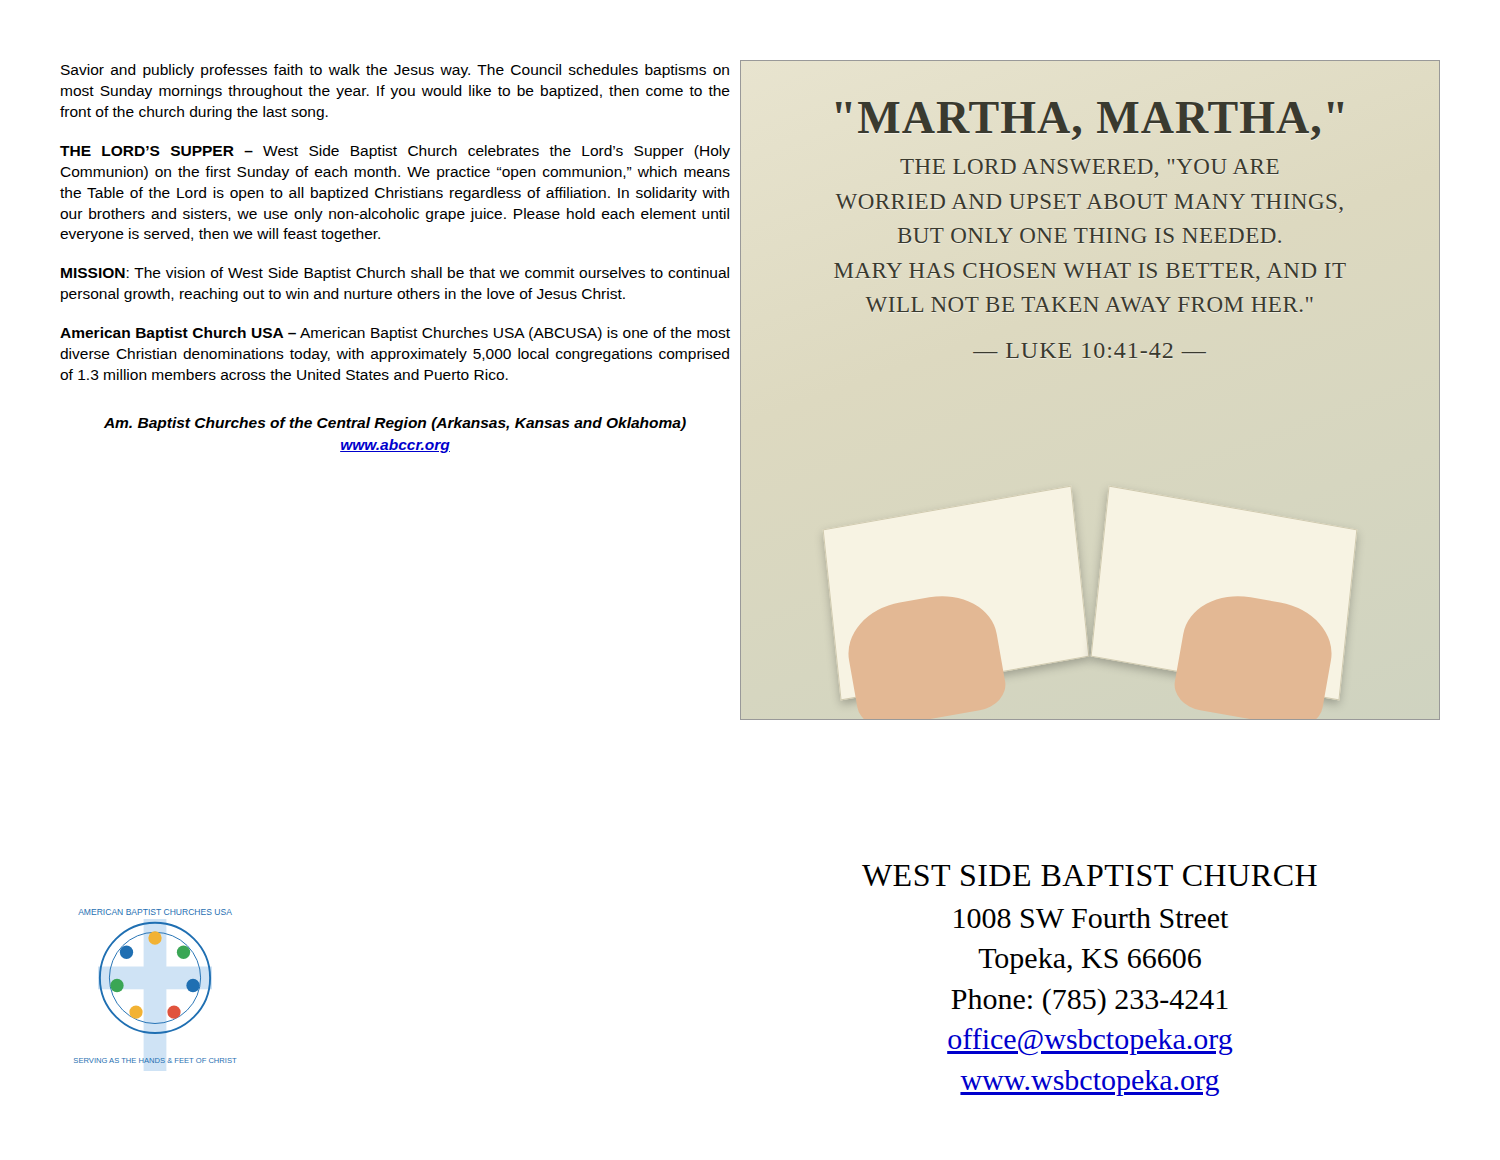Savior and publicly professes faith to walk the Jesus way. The Council schedules baptisms on most Sunday mornings throughout the year. If you would like to be baptized, then come to the front of the church during the last song.
THE LORD’S SUPPER – West Side Baptist Church celebrates the Lord’s Supper (Holy Communion) on the first Sunday of each month. We practice “open communion,” which means the Table of the Lord is open to all baptized Christians regardless of affiliation. In solidarity with our brothers and sisters, we use only non-alcoholic grape juice. Please hold each element until everyone is served, then we will feast together.
MISSION: The vision of West Side Baptist Church shall be that we commit ourselves to continual personal growth, reaching out to win and nurture others in the love of Jesus Christ.
American Baptist Church USA – American Baptist Churches USA (ABCUSA) is one of the most diverse Christian denominations today, with approximately 5,000 local congregations comprised of 1.3 million members across the United States and Puerto Rico.
Am. Baptist Churches of the Central Region (Arkansas, Kansas and Oklahoma)
www.abccr.org
"MARTHA, MARTHA,"
THE LORD ANSWERED, "YOU ARE
WORRIED AND UPSET ABOUT MANY THINGS,
BUT ONLY ONE THING IS NEEDED.
MARY HAS CHOSEN WHAT IS BETTER, AND IT
WILL NOT BE TAKEN AWAY FROM HER."
— LUKE 10:41-42 —
AMERICAN BAPTIST CHURCHES USA SERVING AS THE HANDS & FEET OF CHRIST
WEST SIDE BAPTIST CHURCH
1008 SW Fourth Street
Topeka, KS 66606
Phone: (785) 233-4241
office@wsbctopeka.org
www.wsbctopeka.org